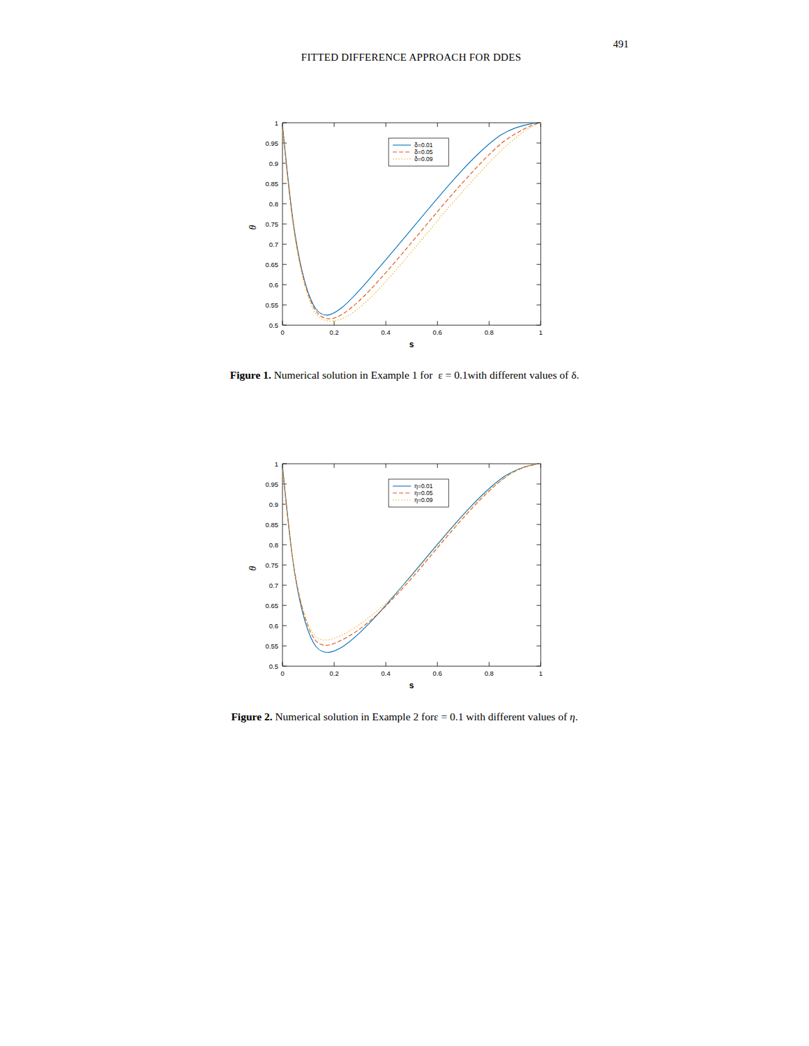491
FITTED DIFFERENCE APPROACH FOR DDES
0 0.2 0.4 0.6 0.8 1 s 0.5 0.55 0.6 0.65 0.7 0.75 0.8 0.85 0.9 0.95 1 θ δ=0.01 δ=0.05 δ=0.09
Figure 1. Numerical solution in Example 1 for ε = 0.1with different values of δ.
0 0.2 0.4 0.6 0.8 1 s 0.5 0.55 0.6 0.65 0.7 0.75 0.8 0.85 0.9 0.95 1 θ η=0.01 η=0.05 η=0.09
Figure 2. Numerical solution in Example 2 forε = 0.1 with different values of η.